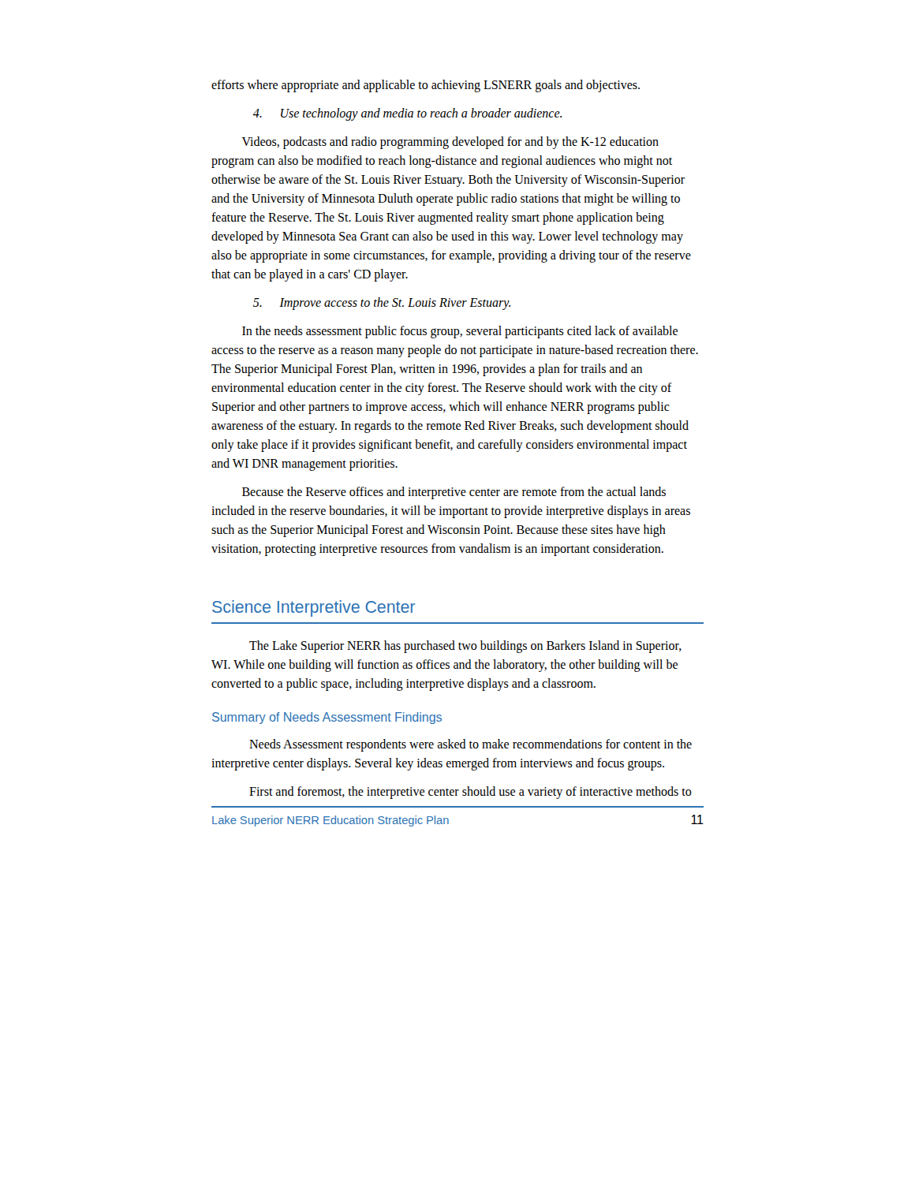efforts where appropriate and applicable to achieving LSNERR goals and objectives.
4. Use technology and media to reach a broader audience.
Videos, podcasts and radio programming developed for and by the K-12 education program can also be modified to reach long-distance and regional audiences who might not otherwise be aware of the St. Louis River Estuary. Both the University of Wisconsin-Superior and the University of Minnesota Duluth operate public radio stations that might be willing to feature the Reserve. The St. Louis River augmented reality smart phone application being developed by Minnesota Sea Grant can also be used in this way. Lower level technology may also be appropriate in some circumstances, for example, providing a driving tour of the reserve that can be played in a cars' CD player.
5. Improve access to the St. Louis River Estuary.
In the needs assessment public focus group, several participants cited lack of available access to the reserve as a reason many people do not participate in nature-based recreation there. The Superior Municipal Forest Plan, written in 1996, provides a plan for trails and an environmental education center in the city forest. The Reserve should work with the city of Superior and other partners to improve access, which will enhance NERR programs public awareness of the estuary. In regards to the remote Red River Breaks, such development should only take place if it provides significant benefit, and carefully considers environmental impact and WI DNR management priorities.
Because the Reserve offices and interpretive center are remote from the actual lands included in the reserve boundaries, it will be important to provide interpretive displays in areas such as the Superior Municipal Forest and Wisconsin Point. Because these sites have high visitation, protecting interpretive resources from vandalism is an important consideration.
Science Interpretive Center
The Lake Superior NERR has purchased two buildings on Barkers Island in Superior, WI. While one building will function as offices and the laboratory, the other building will be converted to a public space, including interpretive displays and a classroom.
Summary of Needs Assessment Findings
Needs Assessment respondents were asked to make recommendations for content in the interpretive center displays. Several key ideas emerged from interviews and focus groups.
First and foremost, the interpretive center should use a variety of interactive methods to
Lake Superior NERR Education Strategic Plan 11